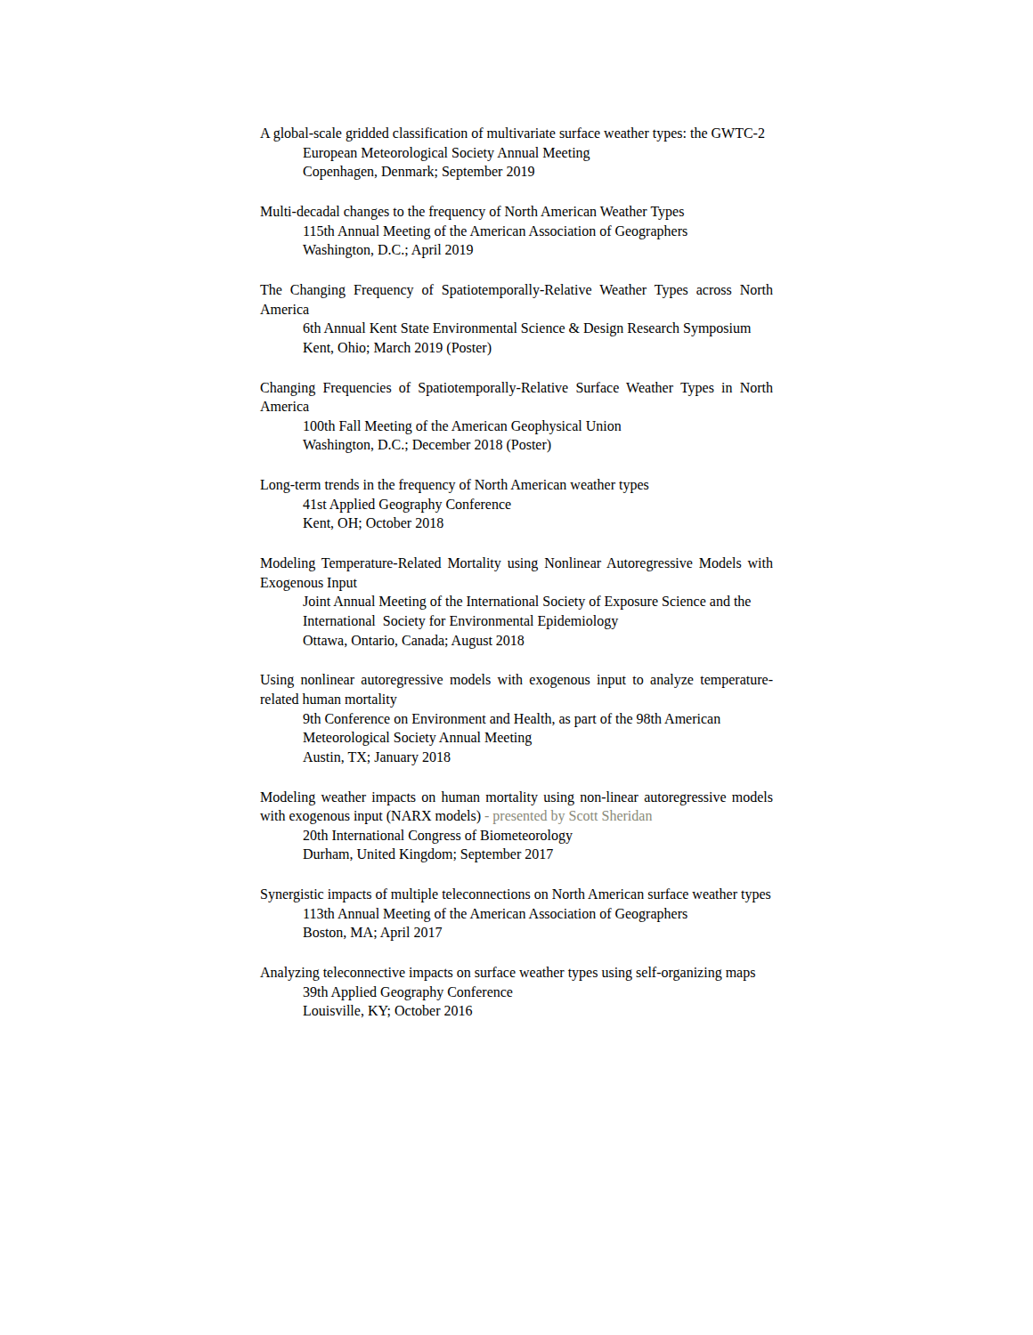A global-scale gridded classification of multivariate surface weather types: the GWTC-2
European Meteorological Society Annual Meeting
Copenhagen, Denmark; September 2019
Multi-decadal changes to the frequency of North American Weather Types
115th Annual Meeting of the American Association of Geographers
Washington, D.C.; April 2019
The Changing Frequency of Spatiotemporally-Relative Weather Types across North America
6th Annual Kent State Environmental Science & Design Research Symposium
Kent, Ohio; March 2019 (Poster)
Changing Frequencies of Spatiotemporally-Relative Surface Weather Types in North America
100th Fall Meeting of the American Geophysical Union
Washington, D.C.; December 2018 (Poster)
Long-term trends in the frequency of North American weather types
41st Applied Geography Conference
Kent, OH; October 2018
Modeling Temperature-Related Mortality using Nonlinear Autoregressive Models with Exogenous Input
Joint Annual Meeting of the International Society of Exposure Science and the International Society for Environmental Epidemiology
Ottawa, Ontario, Canada; August 2018
Using nonlinear autoregressive models with exogenous input to analyze temperature-related human mortality
9th Conference on Environment and Health, as part of the 98th American Meteorological Society Annual Meeting
Austin, TX; January 2018
Modeling weather impacts on human mortality using non-linear autoregressive models with exogenous input (NARX models) - presented by Scott Sheridan
20th International Congress of Biometeorology
Durham, United Kingdom; September 2017
Synergistic impacts of multiple teleconnections on North American surface weather types
113th Annual Meeting of the American Association of Geographers
Boston, MA; April 2017
Analyzing teleconnective impacts on surface weather types using self-organizing maps
39th Applied Geography Conference
Louisville, KY; October 2016